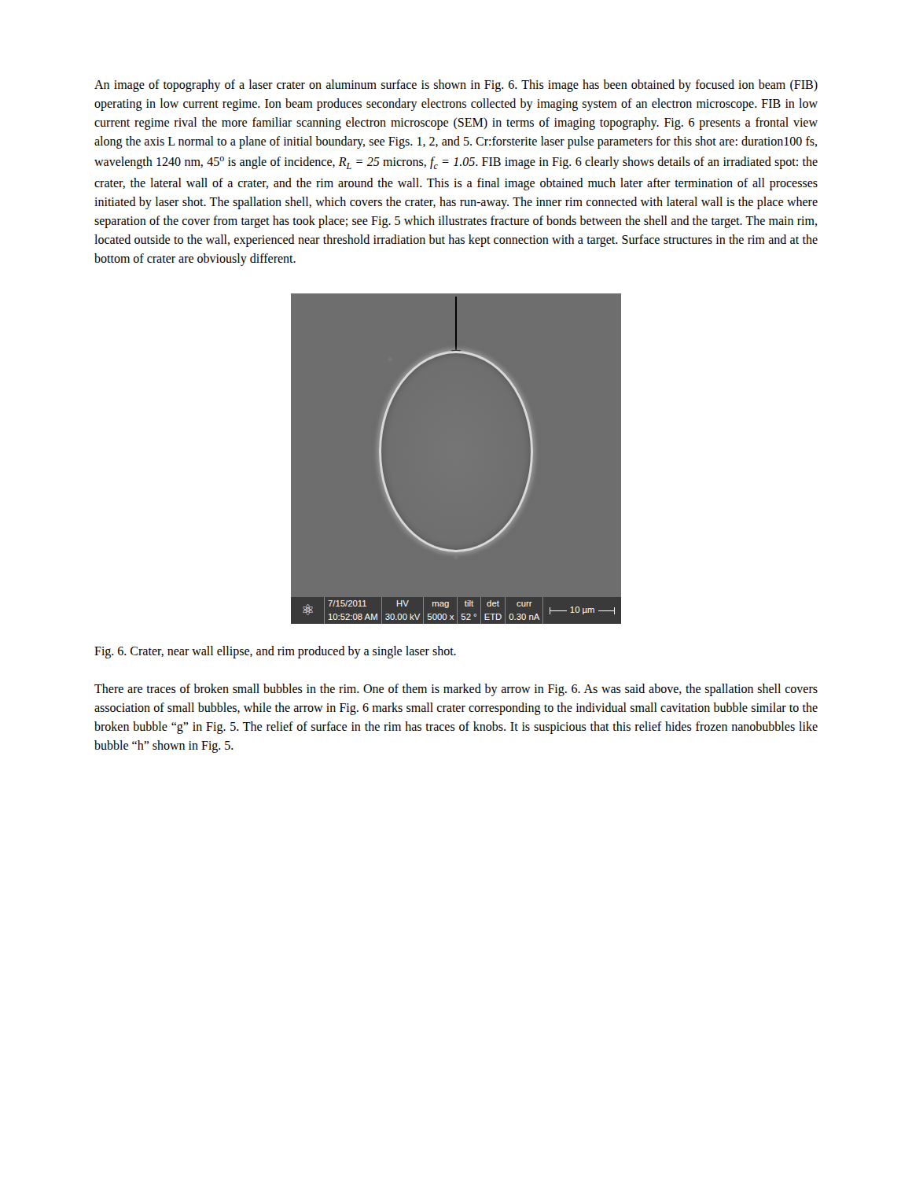An image of topography of a laser crater on aluminum surface is shown in Fig. 6. This image has been obtained by focused ion beam (FIB) operating in low current regime. Ion beam produces secondary electrons collected by imaging system of an electron microscope. FIB in low current regime rival the more familiar scanning electron microscope (SEM) in terms of imaging topography. Fig. 6 presents a frontal view along the axis L normal to a plane of initial boundary, see Figs. 1, 2, and 5. Cr:forsterite laser pulse parameters for this shot are: duration100 fs, wavelength 1240 nm, 45o is angle of incidence, RL = 25 microns, fc = 1.05. FIB image in Fig. 6 clearly shows details of an irradiated spot: the crater, the lateral wall of a crater, and the rim around the wall. This is a final image obtained much later after termination of all processes initiated by laser shot. The spallation shell, which covers the crater, has run-away. The inner rim connected with lateral wall is the place where separation of the cover from target has took place; see Fig. 5 which illustrates fracture of bonds between the shell and the target. The main rim, located outside to the wall, experienced near threshold irradiation but has kept connection with a target. Surface structures in the rim and at the bottom of crater are obviously different.
⚛
7/15/2011
10:52:08 AM
HV
30.00 kV
mag
5000 x
tilt
52 °
det
ETD
curr
0.30 nA
10 µm
Fig. 6. Crater, near wall ellipse, and rim produced by a single laser shot.
There are traces of broken small bubbles in the rim. One of them is marked by arrow in Fig. 6. As was said above, the spallation shell covers association of small bubbles, while the arrow in Fig. 6 marks small crater corresponding to the individual small cavitation bubble similar to the broken bubble “g” in Fig. 5. The relief of surface in the rim has traces of knobs. It is suspicious that this relief hides frozen nanobubbles like bubble “h” shown in Fig. 5.